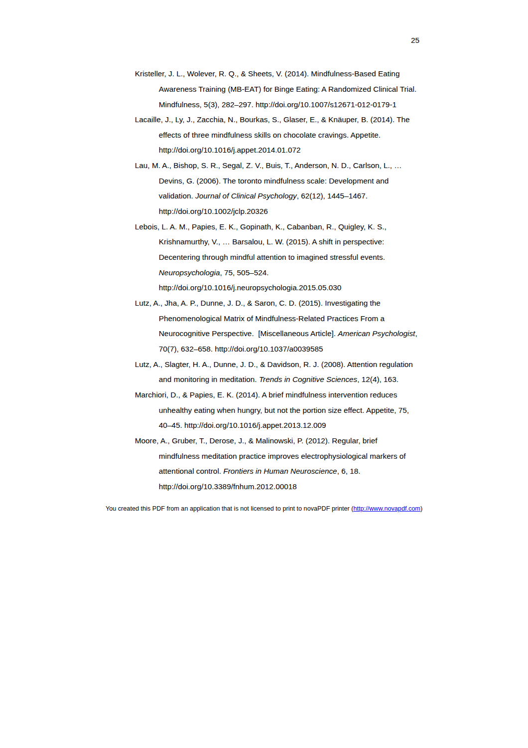25
Kristeller, J. L., Wolever, R. Q., & Sheets, V. (2014). Mindfulness-Based Eating Awareness Training (MB-EAT) for Binge Eating: A Randomized Clinical Trial. Mindfulness, 5(3), 282–297. http://doi.org/10.1007/s12671-012-0179-1
Lacaille, J., Ly, J., Zacchia, N., Bourkas, S., Glaser, E., & Knäuper, B. (2014). The effects of three mindfulness skills on chocolate cravings. Appetite. http://doi.org/10.1016/j.appet.2014.01.072
Lau, M. A., Bishop, S. R., Segal, Z. V., Buis, T., Anderson, N. D., Carlson, L., … Devins, G. (2006). The toronto mindfulness scale: Development and validation. Journal of Clinical Psychology, 62(12), 1445–1467. http://doi.org/10.1002/jclp.20326
Lebois, L. A. M., Papies, E. K., Gopinath, K., Cabanban, R., Quigley, K. S., Krishnamurthy, V., … Barsalou, L. W. (2015). A shift in perspective: Decentering through mindful attention to imagined stressful events. Neuropsychologia, 75, 505–524. http://doi.org/10.1016/j.neuropsychologia.2015.05.030
Lutz, A., Jha, A. P., Dunne, J. D., & Saron, C. D. (2015). Investigating the Phenomenological Matrix of Mindfulness-Related Practices From a Neurocognitive Perspective. [Miscellaneous Article]. American Psychologist, 70(7), 632–658. http://doi.org/10.1037/a0039585
Lutz, A., Slagter, H. A., Dunne, J. D., & Davidson, R. J. (2008). Attention regulation and monitoring in meditation. Trends in Cognitive Sciences, 12(4), 163.
Marchiori, D., & Papies, E. K. (2014). A brief mindfulness intervention reduces unhealthy eating when hungry, but not the portion size effect. Appetite, 75, 40–45. http://doi.org/10.1016/j.appet.2013.12.009
Moore, A., Gruber, T., Derose, J., & Malinowski, P. (2012). Regular, brief mindfulness meditation practice improves electrophysiological markers of attentional control. Frontiers in Human Neuroscience, 6, 18. http://doi.org/10.3389/fnhum.2012.00018
You created this PDF from an application that is not licensed to print to novaPDF printer (http://www.novapdf.com)